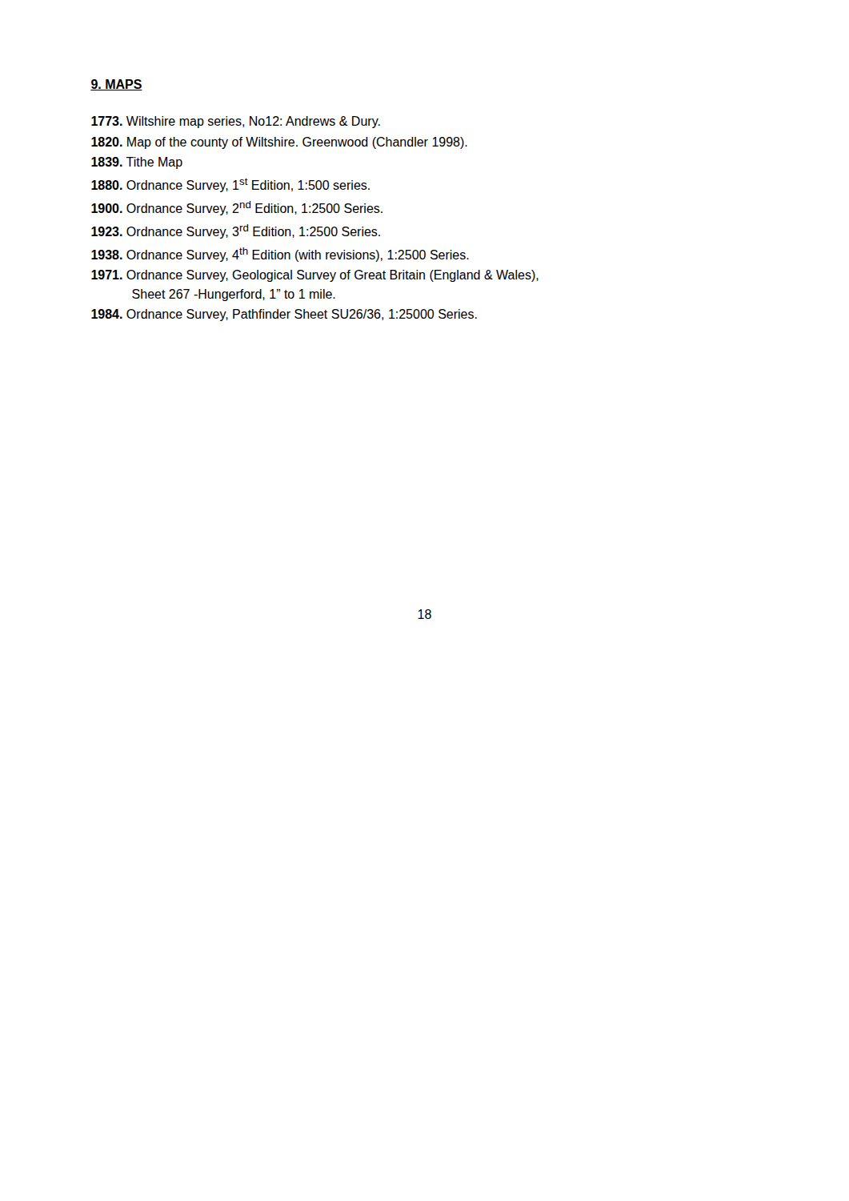9. MAPS
1773. Wiltshire map series, No12: Andrews & Dury.
1820. Map of the county of Wiltshire. Greenwood (Chandler 1998).
1839. Tithe Map
1880. Ordnance Survey, 1st Edition, 1:500 series.
1900. Ordnance Survey, 2nd Edition, 1:2500 Series.
1923. Ordnance Survey, 3rd Edition, 1:2500 Series.
1938. Ordnance Survey, 4th Edition (with revisions), 1:2500 Series.
1971. Ordnance Survey, Geological Survey of Great Britain (England & Wales), Sheet 267 -Hungerford, 1” to 1 mile.
1984. Ordnance Survey, Pathfinder Sheet SU26/36, 1:25000 Series.
18